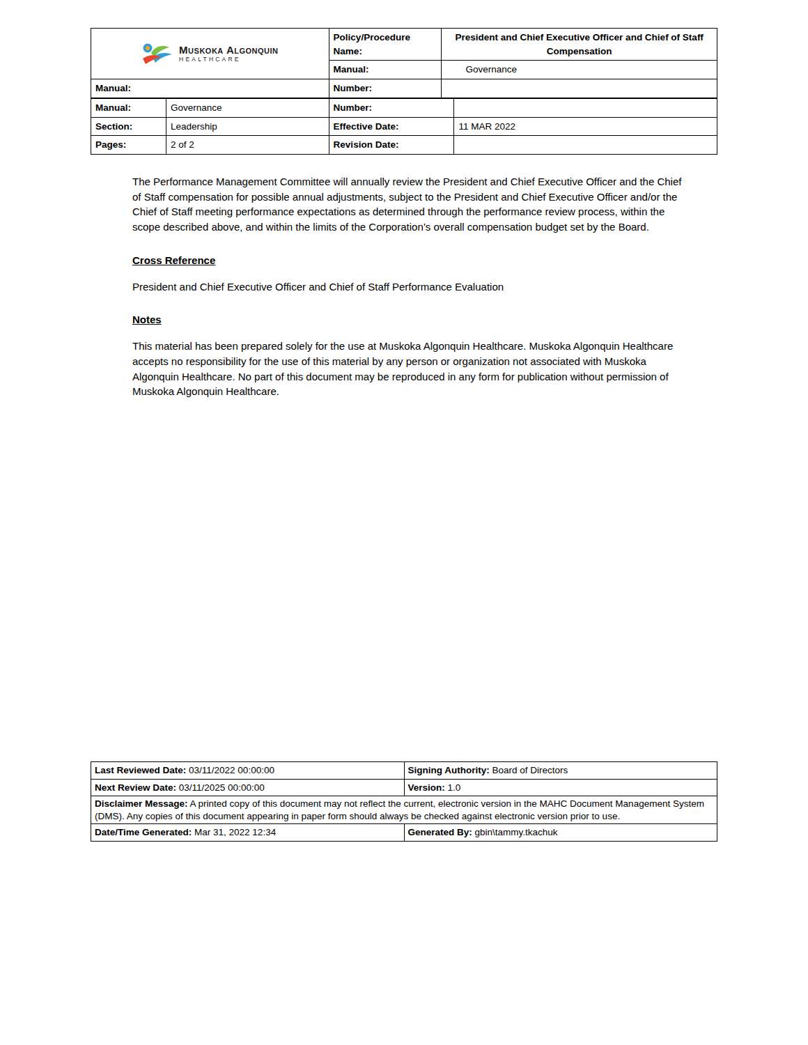| Muskoka Algonquin HEALTHCARE | Policy/Procedure Name: | President and Chief Executive Officer and Chief of Staff Compensation |
| Manual: | Governance |
| Manual: | Number: | |
| Manual: | Governance | Number: | |
| Section: | Leadership | Effective Date: | 11 MAR 2022 |
| Pages: | 2 of 2 | Revision Date: | |
The Performance Management Committee will annually review the President and Chief Executive Officer and the Chief of Staff compensation for possible annual adjustments, subject to the President and Chief Executive Officer and/or the Chief of Staff meeting performance expectations as determined through the performance review process, within the scope described above, and within the limits of the Corporation’s overall compensation budget set by the Board.
Cross Reference
President and Chief Executive Officer and Chief of Staff Performance Evaluation
Notes
This material has been prepared solely for the use at Muskoka Algonquin Healthcare. Muskoka Algonquin Healthcare accepts no responsibility for the use of this material by any person or organization not associated with Muskoka Algonquin Healthcare. No part of this document may be reproduced in any form for publication without permission of Muskoka Algonquin Healthcare.
| Last Reviewed Date: 03/11/2022 00:00:00 | Signing Authority: Board of Directors |
| Next Review Date: 03/11/2025 00:00:00 | Version: 1.0 |
| Disclaimer Message: A printed copy of this document may not reflect the current, electronic version in the MAHC Document Management System (DMS). Any copies of this document appearing in paper form should always be checked against electronic version prior to use. |
| Date/Time Generated: Mar 31, 2022 12:34 | Generated By: gbin\tammy.tkachuk |